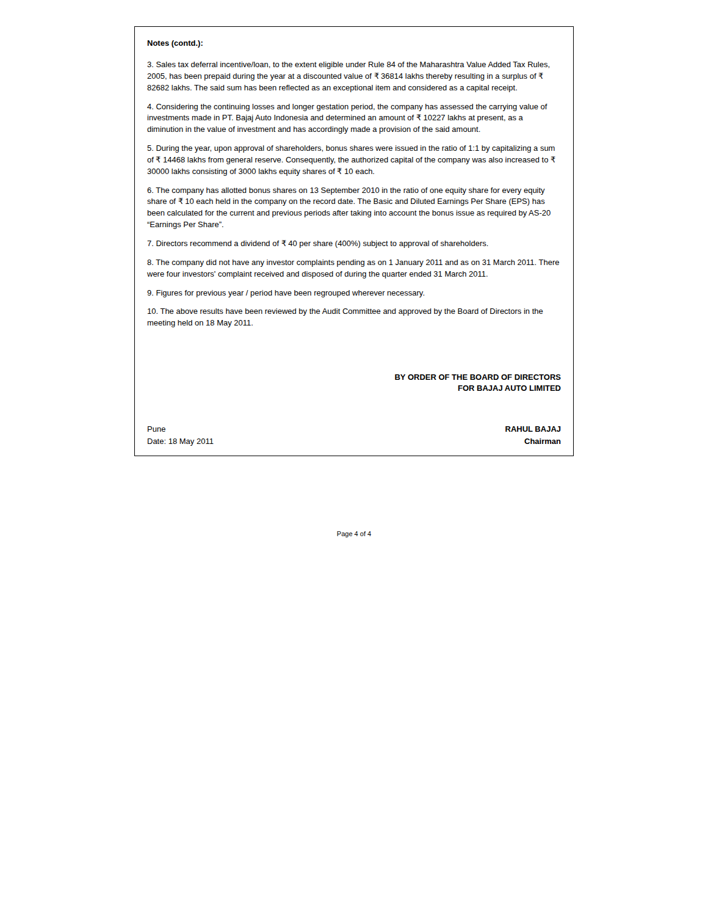Notes (contd.):
3. Sales tax deferral incentive/loan, to the extent eligible under Rule 84 of the Maharashtra Value Added Tax Rules, 2005, has been prepaid during the year at a discounted value of ₹ 36814 lakhs thereby resulting in a surplus of ₹ 82682 lakhs. The said sum has been reflected as an exceptional item and considered as a capital receipt.
4. Considering the continuing losses and longer gestation period, the company has assessed the carrying value of investments made in PT. Bajaj Auto Indonesia and determined an amount of ₹ 10227 lakhs at present, as a diminution in the value of investment and has accordingly made a provision of the said amount.
5. During the year, upon approval of shareholders, bonus shares were issued in the ratio of 1:1 by capitalizing a sum of ₹ 14468 lakhs from general reserve. Consequently, the authorized capital of the company was also increased to ₹ 30000 lakhs consisting of 3000 lakhs equity shares of ₹ 10 each.
6. The company has allotted bonus shares on 13 September 2010 in the ratio of one equity share for every equity share of ₹ 10 each held in the company on the record date. The Basic and Diluted Earnings Per Share (EPS) has been calculated for the current and previous periods after taking into account the bonus issue as required by AS-20 “Earnings Per Share”.
7. Directors recommend a dividend of ₹ 40 per share (400%) subject to approval of shareholders.
8. The company did not have any investor complaints pending as on 1 January 2011 and as on 31 March 2011. There were four investors' complaint received and disposed of during the quarter ended 31 March 2011.
9. Figures for previous year / period have been regrouped wherever necessary.
10. The above results have been reviewed by the Audit Committee and approved by the Board of Directors in the meeting held on 18 May 2011.
BY ORDER OF THE BOARD OF DIRECTORS
FOR BAJAJ AUTO LIMITED
Pune
Date: 18 May 2011
RAHUL BAJAJ
Chairman
Page 4 of 4